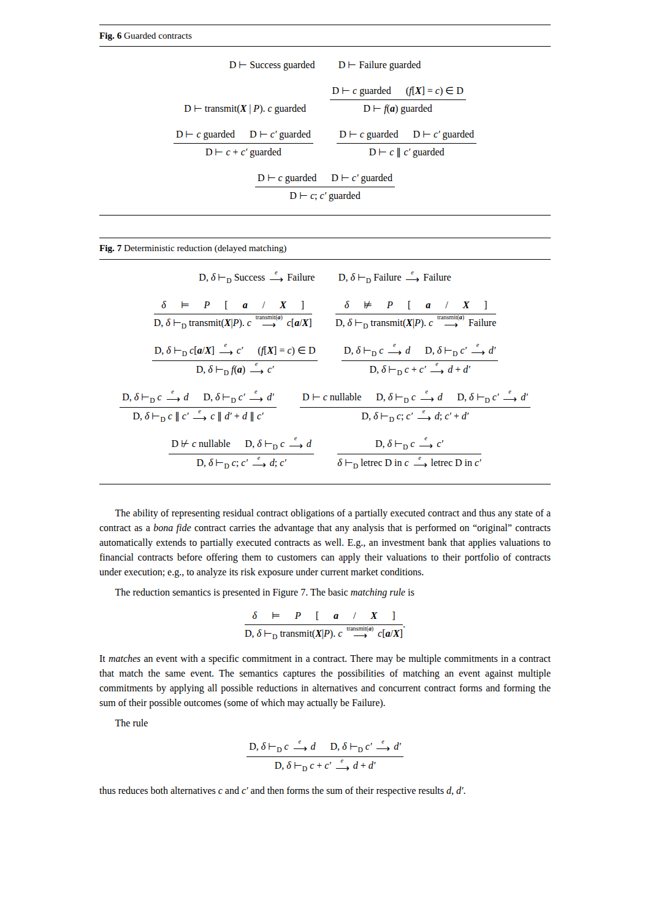Fig. 6 Guarded contracts
D ⊢ Success guarded D ⊢ Failure guarded
D ⊢ transmit(X | P). c guarded D ⊢ c guarded (f[X] = c) ∈ D D ⊢ f(a) guarded
D ⊢ c guarded D ⊢ c′ guarded D ⊢ c + c′ guarded D ⊢ c guarded D ⊢ c′ guarded D ⊢ c ∥ c′ guarded
D ⊢ c guarded D ⊢ c′ guarded D ⊢ c; c′ guarded
Fig. 7 Deterministic reduction (delayed matching)
D, δ ⊢D Success e⟶ Failure D, δ ⊢D Failure e⟶ Failure
δ ⊨ P[a/X] D, δ ⊢D transmit(X|P). c transmit(a)⟶ c[a/X] δ ⊭ P[a/X] D, δ ⊢D transmit(X|P). c transmit(a)⟶ Failure
D, δ ⊢D c[a/X] e⟶ c′ (f[X] = c) ∈ D D, δ ⊢D f(a) e⟶ c′ D, δ ⊢D c e⟶ d D, δ ⊢D c′ e⟶ d′ D, δ ⊢D c + c′ e⟶ d + d′
D, δ ⊢D c e⟶ d D, δ ⊢D c′ e⟶ d′ D, δ ⊢D c ∥ c′ e⟶ c ∥ d′ + d ∥ c′ D ⊢ c nullable D, δ ⊢D c e⟶ d D, δ ⊢D c′ e⟶ d′ D, δ ⊢D c; c′ e⟶ d; c′ + d′
D ⊬ c nullable D, δ ⊢D c e⟶ d D, δ ⊢D c; c′ e⟶ d; c′ D, δ ⊢D c e⟶ c′ δ ⊢D letrec D in c e⟶ letrec D in c′
The ability of representing residual contract obligations of a partially executed contract and thus any state of a contract as a bona fide contract carries the advantage that any analysis that is performed on “original” contracts automatically extends to partially executed contracts as well. E.g., an investment bank that applies valuations to financial contracts before offering them to customers can apply their valuations to their portfolio of contracts under execution; e.g., to analyze its risk exposure under current market conditions.
The reduction semantics is presented in Figure 7. The basic matching rule is
δ ⊨ P[a/X] D, δ ⊢D transmit(X|P). c transmit(a)⟶ c[a/X] .
It matches an event with a specific commitment in a contract. There may be multiple commitments in a contract that match the same event. The semantics captures the possibilities of matching an event against multiple commitments by applying all possible reductions in alternatives and concurrent contract forms and forming the sum of their possible outcomes (some of which may actually be Failure).
The rule
D, δ ⊢D c e⟶ d D, δ ⊢D c′ e⟶ d′ D, δ ⊢D c + c′ e⟶ d + d′
thus reduces both alternatives c and c′ and then forms the sum of their respective results d, d′.